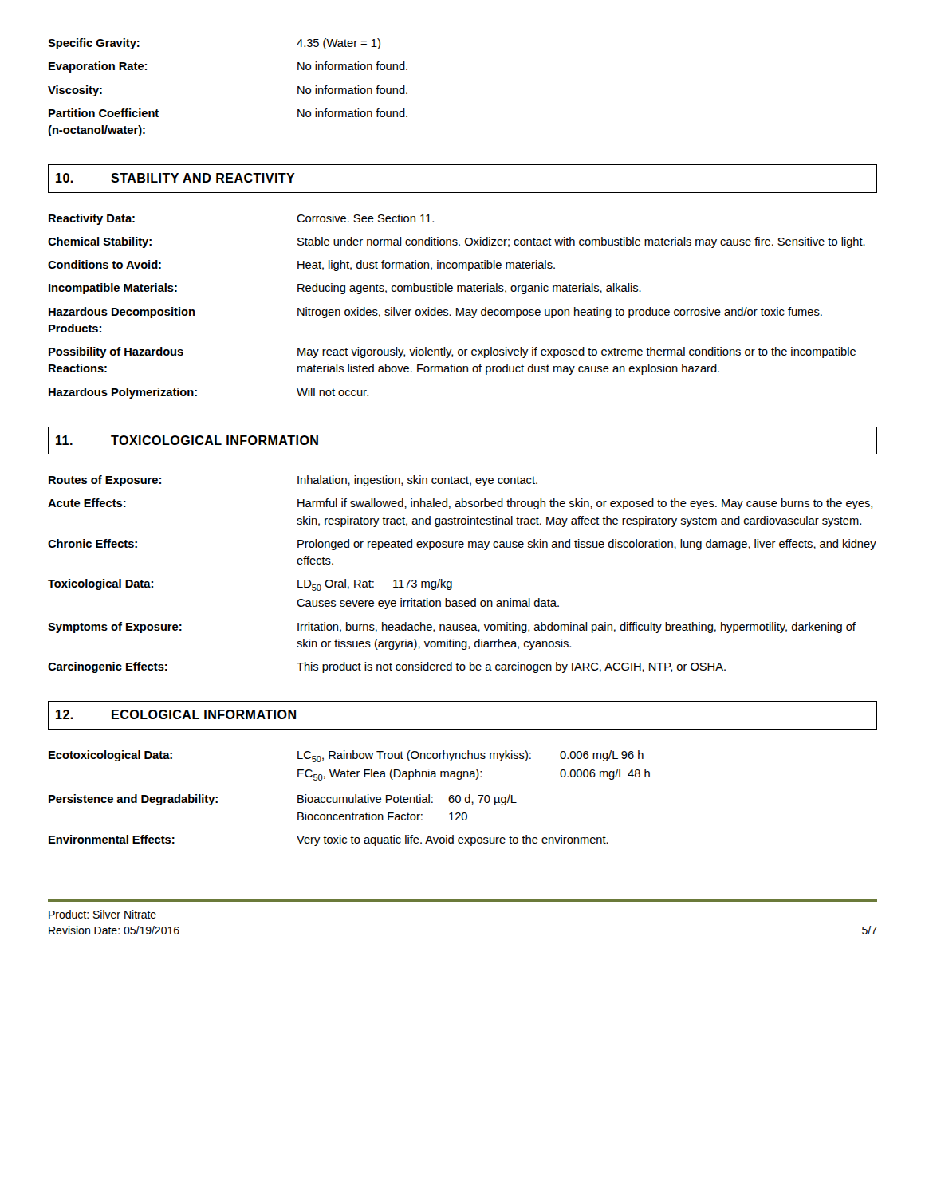| Specific Gravity: | 4.35 (Water = 1) |
| Evaporation Rate: | No information found. |
| Viscosity: | No information found. |
| Partition Coefficient (n-octanol/water): | No information found. |
10. STABILITY AND REACTIVITY
| Reactivity Data: | Corrosive. See Section 11. |
| Chemical Stability: | Stable under normal conditions. Oxidizer; contact with combustible materials may cause fire. Sensitive to light. |
| Conditions to Avoid: | Heat, light, dust formation, incompatible materials. |
| Incompatible Materials: | Reducing agents, combustible materials, organic materials, alkalis. |
| Hazardous Decomposition Products: | Nitrogen oxides, silver oxides. May decompose upon heating to produce corrosive and/or toxic fumes. |
| Possibility of Hazardous Reactions: | May react vigorously, violently, or explosively if exposed to extreme thermal conditions or to the incompatible materials listed above. Formation of product dust may cause an explosion hazard. |
| Hazardous Polymerization: | Will not occur. |
11. TOXICOLOGICAL INFORMATION
| Routes of Exposure: | Inhalation, ingestion, skin contact, eye contact. |
| Acute Effects: | Harmful if swallowed, inhaled, absorbed through the skin, or exposed to the eyes. May cause burns to the eyes, skin, respiratory tract, and gastrointestinal tract. May affect the respiratory system and cardiovascular system. |
| Chronic Effects: | Prolonged or repeated exposure may cause skin and tissue discoloration, lung damage, liver effects, and kidney effects. |
| Toxicological Data: | LD 50 Oral, Rat: 1173 mg/kg Causes severe eye irritation based on animal data. |
| Symptoms of Exposure: | Irritation, burns, headache, nausea, vomiting, abdominal pain, difficulty breathing, hypermotility, darkening of skin or tissues (argyria), vomiting, diarrhea, cyanosis. |
| Carcinogenic Effects: | This product is not considered to be a carcinogen by IARC, ACGIH, NTP, or OSHA. |
12. ECOLOGICAL INFORMATION
| Ecotoxicological Data: | LC 50 , Rainbow Trout (Oncorhynchus mykiss): 0.006 mg/L 96 h EC 50 , Water Flea (Daphnia magna): 0.0006 mg/L 48 h |
| Persistence and Degradability: | Bioaccumulative Potential: 60 d, 70 µg/L Bioconcentration Factor: 120 |
| Environmental Effects: | Very toxic to aquatic life. Avoid exposure to the environment. |
Product: Silver Nitrate
Revision Date: 05/19/2016 5/7